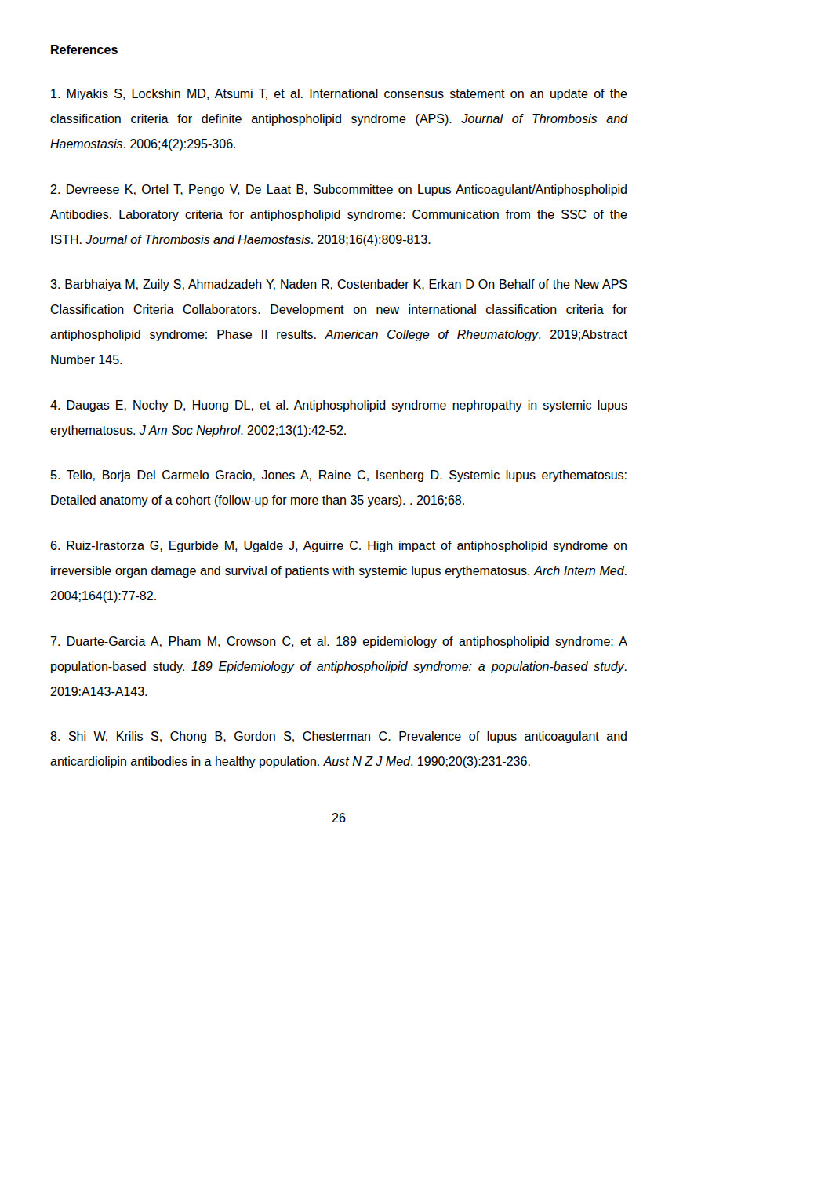References
1. Miyakis S, Lockshin MD, Atsumi T, et al. International consensus statement on an update of the classification criteria for definite antiphospholipid syndrome (APS). Journal of Thrombosis and Haemostasis. 2006;4(2):295-306.
2. Devreese K, Ortel T, Pengo V, De Laat B, Subcommittee on Lupus Anticoagulant/Antiphospholipid Antibodies. Laboratory criteria for antiphospholipid syndrome: Communication from the SSC of the ISTH. Journal of Thrombosis and Haemostasis. 2018;16(4):809-813.
3. Barbhaiya M, Zuily S, Ahmadzadeh Y, Naden R, Costenbader K, Erkan D On Behalf of the New APS Classification Criteria Collaborators. Development on new international classification criteria for antiphospholipid syndrome: Phase II results. American College of Rheumatology. 2019;Abstract Number 145.
4. Daugas E, Nochy D, Huong DL, et al. Antiphospholipid syndrome nephropathy in systemic lupus erythematosus. J Am Soc Nephrol. 2002;13(1):42-52.
5. Tello, Borja Del Carmelo Gracio, Jones A, Raine C, Isenberg D. Systemic lupus erythematosus: Detailed anatomy of a cohort (follow-up for more than 35 years). . 2016;68.
6. Ruiz-Irastorza G, Egurbide M, Ugalde J, Aguirre C. High impact of antiphospholipid syndrome on irreversible organ damage and survival of patients with systemic lupus erythematosus. Arch Intern Med. 2004;164(1):77-82.
7. Duarte-Garcia A, Pham M, Crowson C, et al. 189 epidemiology of antiphospholipid syndrome: A population-based study. 189 Epidemiology of antiphospholipid syndrome: a population-based study. 2019:A143-A143.
8. Shi W, Krilis S, Chong B, Gordon S, Chesterman C. Prevalence of lupus anticoagulant and anticardiolipin antibodies in a healthy population. Aust N Z J Med. 1990;20(3):231-236.
26